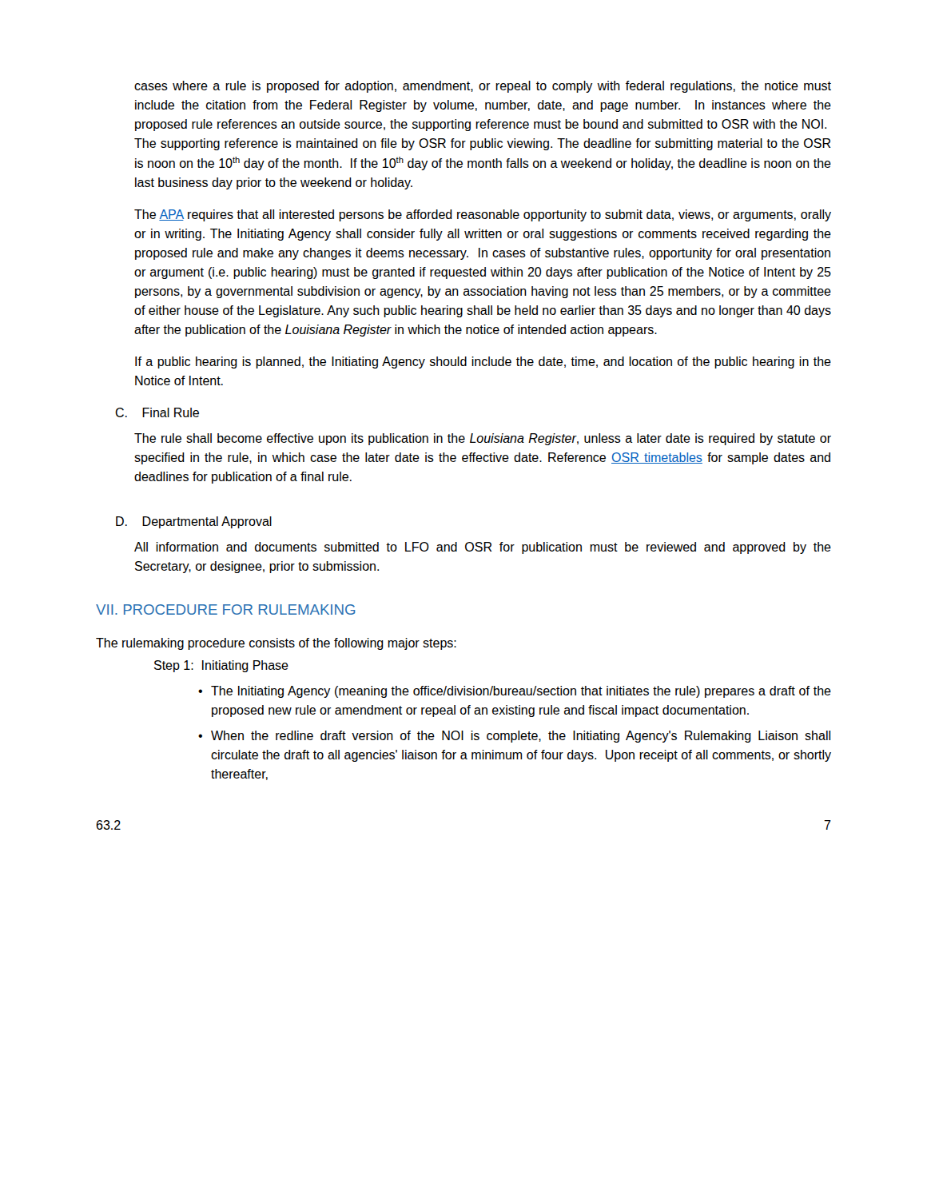cases where a rule is proposed for adoption, amendment, or repeal to comply with federal regulations, the notice must include the citation from the Federal Register by volume, number, date, and page number. In instances where the proposed rule references an outside source, the supporting reference must be bound and submitted to OSR with the NOI. The supporting reference is maintained on file by OSR for public viewing. The deadline for submitting material to the OSR is noon on the 10th day of the month. If the 10th day of the month falls on a weekend or holiday, the deadline is noon on the last business day prior to the weekend or holiday.
The APA requires that all interested persons be afforded reasonable opportunity to submit data, views, or arguments, orally or in writing. The Initiating Agency shall consider fully all written or oral suggestions or comments received regarding the proposed rule and make any changes it deems necessary. In cases of substantive rules, opportunity for oral presentation or argument (i.e. public hearing) must be granted if requested within 20 days after publication of the Notice of Intent by 25 persons, by a governmental subdivision or agency, by an association having not less than 25 members, or by a committee of either house of the Legislature. Any such public hearing shall be held no earlier than 35 days and no longer than 40 days after the publication of the Louisiana Register in which the notice of intended action appears.
If a public hearing is planned, the Initiating Agency should include the date, time, and location of the public hearing in the Notice of Intent.
C.
Final Rule
The rule shall become effective upon its publication in the Louisiana Register, unless a later date is required by statute or specified in the rule, in which case the later date is the effective date. Reference OSR timetables for sample dates and deadlines for publication of a final rule.
D.
Departmental Approval
All information and documents submitted to LFO and OSR for publication must be reviewed and approved by the Secretary, or designee, prior to submission.
VII. PROCEDURE FOR RULEMAKING
The rulemaking procedure consists of the following major steps:
Step 1: Initiating Phase
The Initiating Agency (meaning the office/division/bureau/section that initiates the rule) prepares a draft of the proposed new rule or amendment or repeal of an existing rule and fiscal impact documentation.
When the redline draft version of the NOI is complete, the Initiating Agency's Rulemaking Liaison shall circulate the draft to all agencies' liaison for a minimum of four days. Upon receipt of all comments, or shortly thereafter,
63.2 7